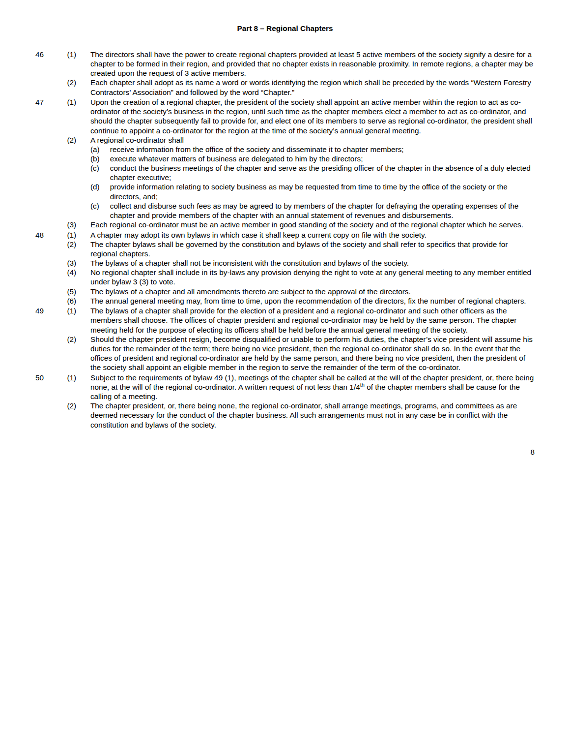Part 8 – Regional Chapters
| 46 | (1) | The directors shall have the power to create regional chapters provided at least 5 active members of the society signify a desire for a chapter to be formed in their region, and provided that no chapter exists in reasonable proximity. In remote regions, a chapter may be created upon the request of 3 active members. |
| | (2) | Each chapter shall adopt as its name a word or words identifying the region which shall be preceded by the words “Western Forestry Contractors’ Association” and followed by the word “Chapter.” |
| 47 | (1) | Upon the creation of a regional chapter, the president of the society shall appoint an active member within the region to act as co-ordinator of the society’s business in the region, until such time as the chapter members elect a member to act as co-ordinator, and should the chapter subsequently fail to provide for, and elect one of its members to serve as regional co-ordinator, the president shall continue to appoint a co-ordinator for the region at the time of the society’s annual general meeting. |
| | (2) | A regional co-ordinator shall / (a) / receive information from the office of the society and disseminate it to chapter members; / / (b) / execute whatever matters of business are delegated to him by the directors; / / (c) / conduct the business meetings of the chapter and serve as the presiding officer of the chapter in the absence of a duly elected chapter executive; / / (d) / provide information relating to society business as may be requested from time to time by the office of the society or the directors, and; / / (c) / collect and disburse such fees as may be agreed to by members of the chapter for defraying the operating expenses of the chapter and provide members of the chapter with an annual statement of revenues and disbursements. / |
| | (3) | Each regional co-ordinator must be an active member in good standing of the society and of the regional chapter which he serves. |
| 48 | (1) | A chapter may adopt its own bylaws in which case it shall keep a current copy on file with the society. |
| | (2) | The chapter bylaws shall be governed by the constitution and bylaws of the society and shall refer to specifics that provide for regional chapters. |
| | (3) | The bylaws of a chapter shall not be inconsistent with the constitution and bylaws of the society. |
| | (4) | No regional chapter shall include in its by-laws any provision denying the right to vote at any general meeting to any member entitled under bylaw 3 (3) to vote. |
| | (5) | The bylaws of a chapter and all amendments thereto are subject to the approval of the directors. |
| | (6) | The annual general meeting may, from time to time, upon the recommendation of the directors, fix the number of regional chapters. |
| 49 | (1) | The bylaws of a chapter shall provide for the election of a president and a regional co-ordinator and such other officers as the members shall choose. The offices of chapter president and regional co-ordinator may be held by the same person. The chapter meeting held for the purpose of electing its officers shall be held before the annual general meeting of the society. |
| | (2) | Should the chapter president resign, become disqualified or unable to perform his duties, the chapter’s vice president will assume his duties for the remainder of the term; there being no vice president, then the regional co-ordinator shall do so. In the event that the offices of president and regional co-ordinator are held by the same person, and there being no vice president, then the president of the society shall appoint an eligible member in the region to serve the remainder of the term of the co-ordinator. |
| 50 | (1) | Subject to the requirements of bylaw 49 (1), meetings of the chapter shall be called at the will of the chapter president, or, there being none, at the will of the regional co-ordinator. A written request of not less than 1/4 th of the chapter members shall be cause for the calling of a meeting. |
| | (2) | The chapter president, or, there being none, the regional co-ordinator, shall arrange meetings, programs, and committees as are deemed necessary for the conduct of the chapter business. All such arrangements must not in any case be in conflict with the constitution and bylaws of the society. |
8